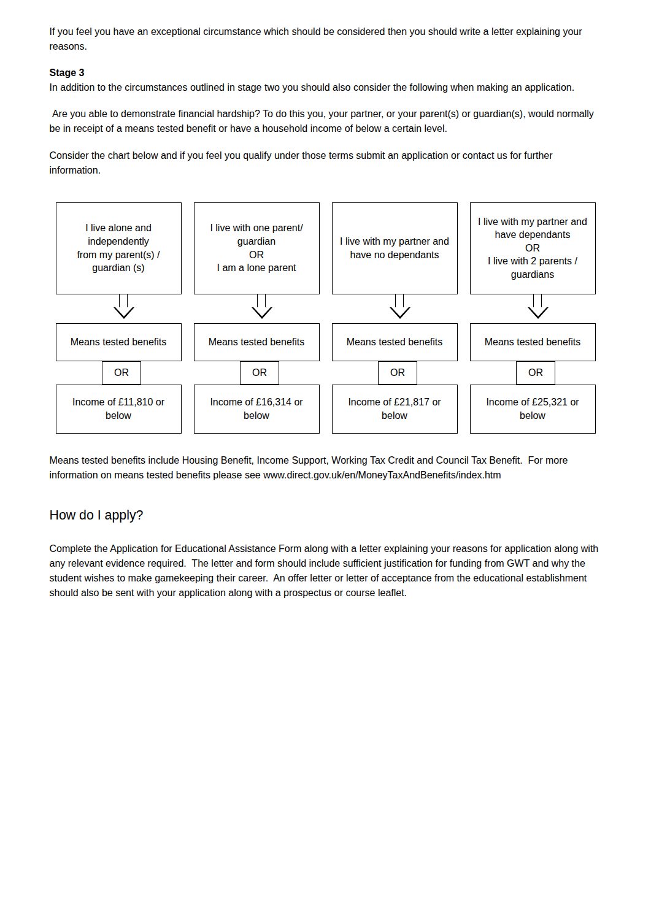If you feel you have an exceptional circumstance which should be considered then you should write a letter explaining your reasons.
Stage 3
In addition to the circumstances outlined in stage two you should also consider the following when making an application.
Are you able to demonstrate financial hardship? To do this you, your partner, or your parent(s) or guardian(s), would normally be in receipt of a means tested benefit or have a household income of below a certain level.
Consider the chart below and if you feel you qualify under those terms submit an application or contact us for further information.
| I live alone and independently from my parent(s) / guardian (s) | I live with one parent/ guardian OR I am a lone parent | I live with my partner and have no dependants | I live with my partner and have dependants OR I live with 2 parents / guardians |
| Means tested benefits | Means tested benefits | Means tested benefits | Means tested benefits |
| OR | OR | OR | OR |
| Income of £11,810 or below | Income of £16,314 or below | Income of £21,817 or below | Income of £25,321 or below |
Means tested benefits include Housing Benefit, Income Support, Working Tax Credit and Council Tax Benefit. For more information on means tested benefits please see www.direct.gov.uk/en/MoneyTaxAndBenefits/index.htm
How do I apply?
Complete the Application for Educational Assistance Form along with a letter explaining your reasons for application along with any relevant evidence required. The letter and form should include sufficient justification for funding from GWT and why the student wishes to make gamekeeping their career. An offer letter or letter of acceptance from the educational establishment should also be sent with your application along with a prospectus or course leaflet.